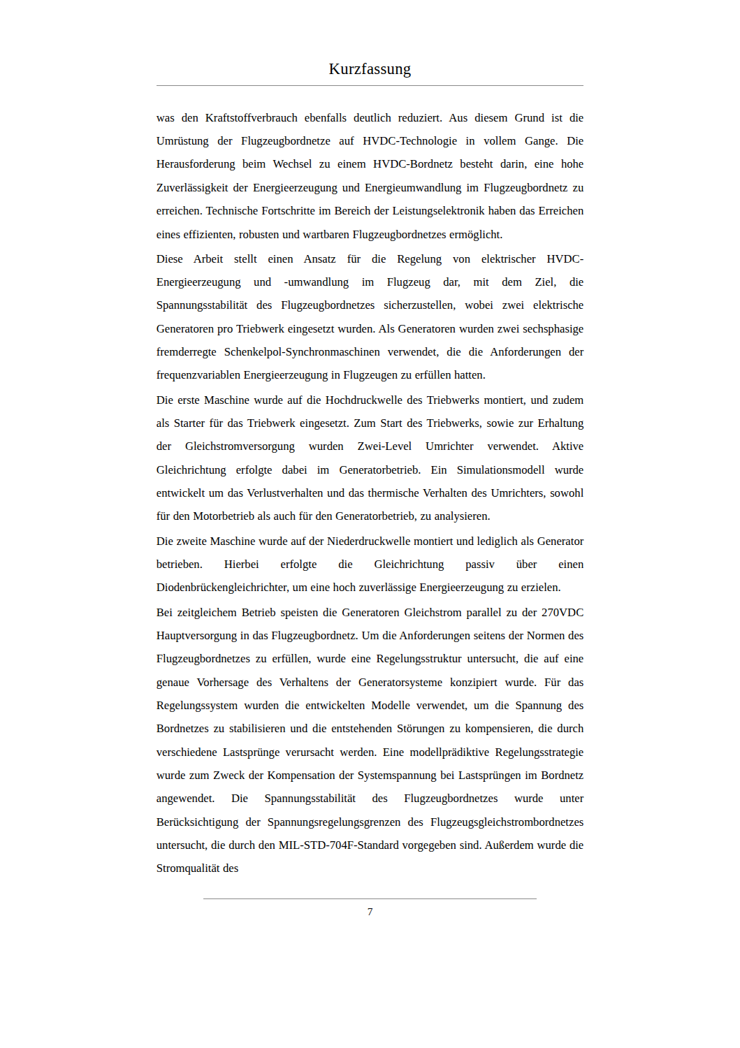Kurzfassung
was den Kraftstoffverbrauch ebenfalls deutlich reduziert. Aus diesem Grund ist die Umrüstung der Flugzeugbordnetze auf HVDC-Technologie in vollem Gange. Die Herausforderung beim Wechsel zu einem HVDC-Bordnetz besteht darin, eine hohe Zuverlässigkeit der Energieerzeugung und Energieumwandlung im Flugzeugbordnetz zu erreichen. Technische Fortschritte im Bereich der Leistungselektronik haben das Erreichen eines effizienten, robusten und wartbaren Flugzeugbordnetzes ermöglicht.
Diese Arbeit stellt einen Ansatz für die Regelung von elektrischer HVDC-Energieerzeugung und -umwandlung im Flugzeug dar, mit dem Ziel, die Spannungsstabilität des Flugzeugbordnetzes sicherzustellen, wobei zwei elektrische Generatoren pro Triebwerk eingesetzt wurden. Als Generatoren wurden zwei sechsphasige fremderregte Schenkelpol-Synchronmaschinen verwendet, die die Anforderungen der frequenzvariablen Energieerzeugung in Flugzeugen zu erfüllen hatten.
Die erste Maschine wurde auf die Hochdruckwelle des Triebwerks montiert, und zudem als Starter für das Triebwerk eingesetzt. Zum Start des Triebwerks, sowie zur Erhaltung der Gleichstromversorgung wurden Zwei-Level Umrichter verwendet. Aktive Gleichrichtung erfolgte dabei im Generatorbetrieb. Ein Simulationsmodell wurde entwickelt um das Verlustverhalten und das thermische Verhalten des Umrichters, sowohl für den Motorbetrieb als auch für den Generatorbetrieb, zu analysieren.
Die zweite Maschine wurde auf der Niederdruckwelle montiert und lediglich als Generator betrieben. Hierbei erfolgte die Gleichrichtung passiv über einen Diodenbrückengleichrichter, um eine hoch zuverlässige Energieerzeugung zu erzielen.
Bei zeitgleichem Betrieb speisten die Generatoren Gleichstrom parallel zu der 270VDC Hauptversorgung in das Flugzeugbordnetz. Um die Anforderungen seitens der Normen des Flugzeugbordnetzes zu erfüllen, wurde eine Regelungsstruktur untersucht, die auf eine genaue Vorhersage des Verhaltens der Generatorsysteme konzipiert wurde. Für das Regelungssystem wurden die entwickelten Modelle verwendet, um die Spannung des Bordnetzes zu stabilisieren und die entstehenden Störungen zu kompensieren, die durch verschiedene Lastsprünge verursacht werden. Eine modellprädiktive Regelungsstrategie wurde zum Zweck der Kompensation der Systemspannung bei Lastsprüngen im Bordnetz angewendet. Die Spannungsstabilität des Flugzeugbordnetzes wurde unter Berücksichtigung der Spannungsregelungsgrenzen des Flugzeugsgleichstrombordnetzes untersucht, die durch den MIL-STD-704F-Standard vorgegeben sind. Außerdem wurde die Stromqualität des
7